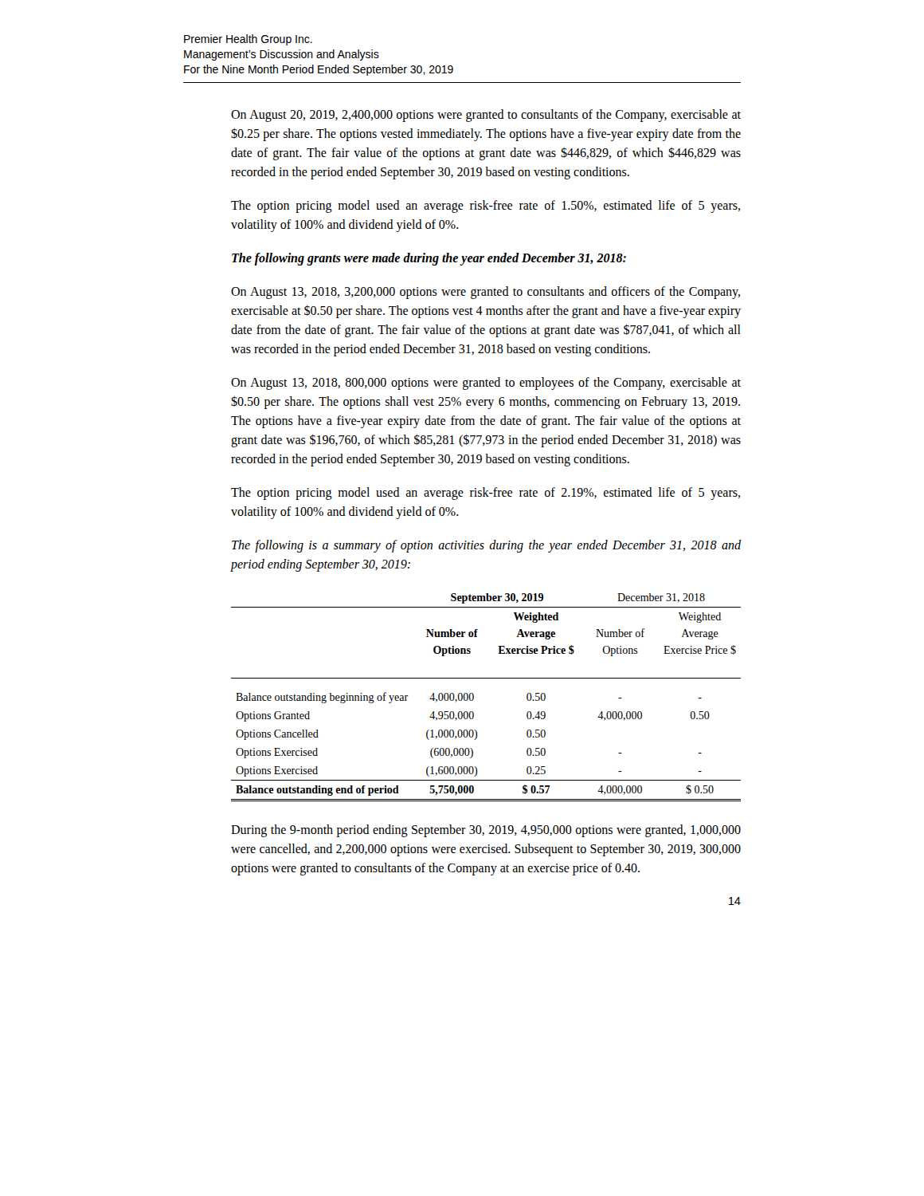Premier Health Group Inc.
Management’s Discussion and Analysis
For the Nine Month Period Ended September 30, 2019
On August 20, 2019, 2,400,000 options were granted to consultants of the Company, exercisable at $0.25 per share. The options vested immediately. The options have a five-year expiry date from the date of grant. The fair value of the options at grant date was $446,829, of which $446,829 was recorded in the period ended September 30, 2019 based on vesting conditions.
The option pricing model used an average risk-free rate of 1.50%, estimated life of 5 years, volatility of 100% and dividend yield of 0%.
The following grants were made during the year ended December 31, 2018:
On August 13, 2018, 3,200,000 options were granted to consultants and officers of the Company, exercisable at $0.50 per share. The options vest 4 months after the grant and have a five-year expiry date from the date of grant. The fair value of the options at grant date was $787,041, of which all was recorded in the period ended December 31, 2018 based on vesting conditions.
On August 13, 2018, 800,000 options were granted to employees of the Company, exercisable at $0.50 per share. The options shall vest 25% every 6 months, commencing on February 13, 2019. The options have a five-year expiry date from the date of grant. The fair value of the options at grant date was $196,760, of which $85,281 ($77,973 in the period ended December 31, 2018) was recorded in the period ended September 30, 2019 based on vesting conditions.
The option pricing model used an average risk-free rate of 2.19%, estimated life of 5 years, volatility of 100% and dividend yield of 0%.
The following is a summary of option activities during the year ended December 31, 2018 and period ending September 30, 2019:
| | September 30, 2019 | December 31, 2018 |
| --- | --- | --- |
| | Number of Options | Weighted Average Exercise Price $ | Number of Options | Weighted Average Exercise Price $ |
| Balance outstanding beginning of year | 4,000,000 | 0.50 | - | - |
| Options Granted | 4,950,000 | 0.49 | 4,000,000 | 0.50 |
| Options Cancelled | (1,000,000) | 0.50 | | |
| Options Exercised | (600,000) | 0.50 | - | - |
| Options Exercised | (1,600,000) | 0.25 | - | - |
| Balance outstanding end of period | 5,750,000 | $ 0.57 | 4,000,000 | $ 0.50 |
During the 9-month period ending September 30, 2019, 4,950,000 options were granted, 1,000,000 were cancelled, and 2,200,000 options were exercised. Subsequent to September 30, 2019, 300,000 options were granted to consultants of the Company at an exercise price of 0.40.
14